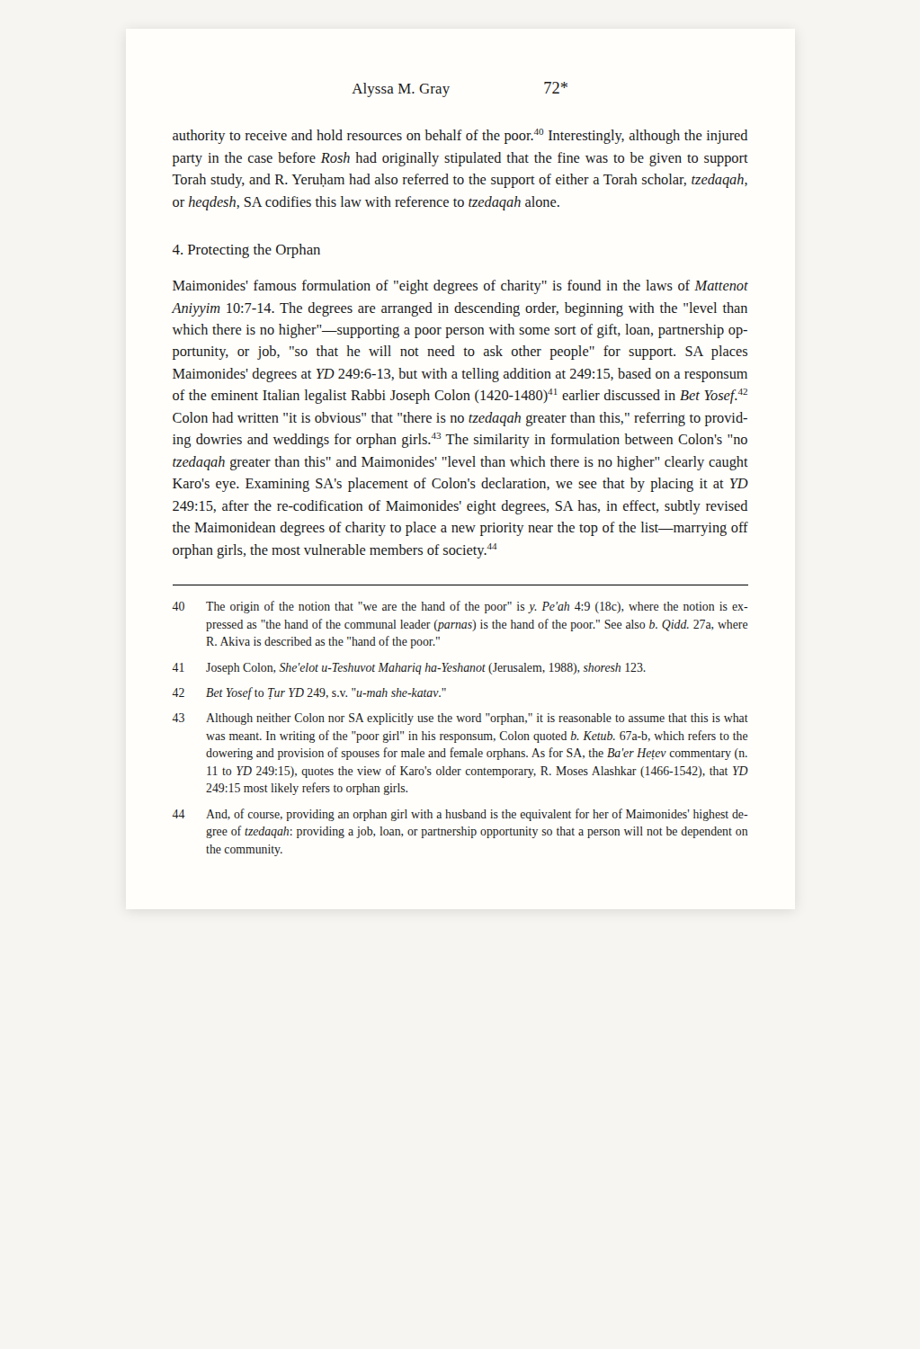Alyssa M. Gray 72*
authority to receive and hold resources on behalf of the poor.40 Interestingly, although the injured party in the case before Rosh had originally stipulated that the fine was to be given to support Torah study, and R. Yeruḥam had also referred to the support of either a Torah scholar, tzedaqah, or heqdesh, SA codifies this law with reference to tzedaqah alone.
4. Protecting the Orphan
Maimonides' famous formulation of "eight degrees of charity" is found in the laws of Mattenot Aniyyim 10:7-14. The degrees are arranged in descending order, beginning with the "level than which there is no higher"—supporting a poor person with some sort of gift, loan, partnership opportunity, or job, "so that he will not need to ask other people" for support. SA places Maimonides' degrees at YD 249:6-13, but with a telling addition at 249:15, based on a responsum of the eminent Italian legalist Rabbi Joseph Colon (1420-1480)41 earlier discussed in Bet Yosef.42 Colon had written "it is obvious" that "there is no tzedaqah greater than this," referring to providing dowries and weddings for orphan girls.43 The similarity in formulation between Colon's "no tzedaqah greater than this" and Maimonides' "level than which there is no higher" clearly caught Karo's eye. Examining SA's placement of Colon's declaration, we see that by placing it at YD 249:15, after the re-codification of Maimonides' eight degrees, SA has, in effect, subtly revised the Maimonidean degrees of charity to place a new priority near the top of the list—marrying off orphan girls, the most vulnerable members of society.44
The origin of the notion that "we are the hand of the poor" is y. Pe'ah 4:9 (18c), where the notion is expressed as "the hand of the communal leader (parnas) is the hand of the poor." See also b. Qidd. 27a, where R. Akiva is described as the "hand of the poor."
Joseph Colon, She'elot u-Teshuvot Mahariq ha-Yeshanot (Jerusalem, 1988), shoresh 123.
Bet Yosef to Ṭur YD 249, s.v. "u-mah she-katav."
Although neither Colon nor SA explicitly use the word "orphan," it is reasonable to assume that this is what was meant. In writing of the "poor girl" in his responsum, Colon quoted b. Ketub. 67a-b, which refers to the dowering and provision of spouses for male and female orphans. As for SA, the Ba'er Heṭev commentary (n. 11 to YD 249:15), quotes the view of Karo's older contemporary, R. Moses Alashkar (1466-1542), that YD 249:15 most likely refers to orphan girls.
And, of course, providing an orphan girl with a husband is the equivalent for her of Maimonides' highest degree of tzedaqah: providing a job, loan, or partnership opportunity so that a person will not be dependent on the community.